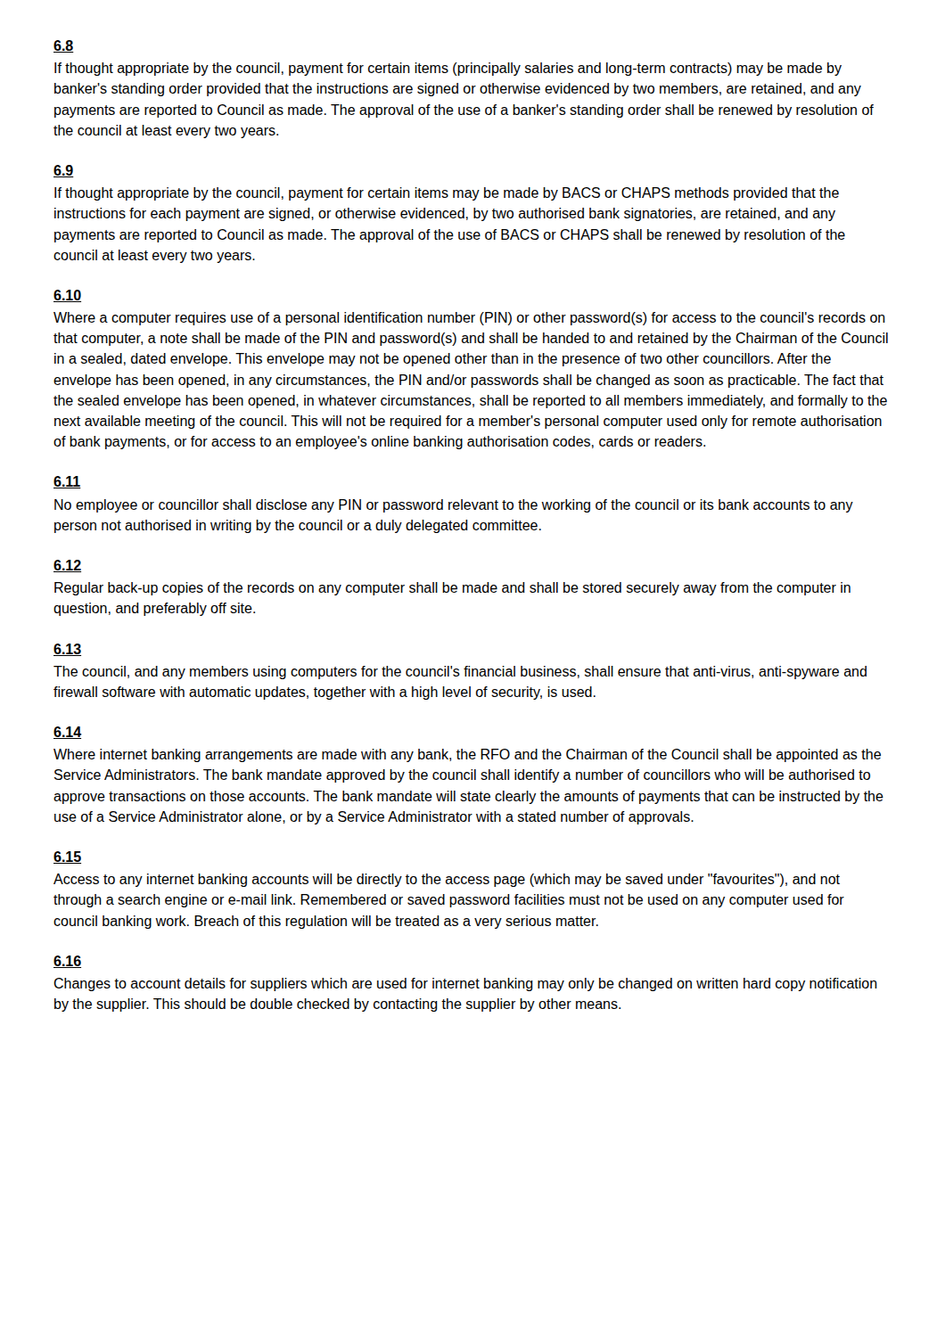6.8
If thought appropriate by the council, payment for certain items (principally salaries and long-term contracts) may be made by banker's standing order provided that the instructions are signed or otherwise evidenced by two members, are retained, and any payments are reported to Council as made. The approval of the use of a banker's standing order shall be renewed by resolution of the council at least every two years.
6.9
If thought appropriate by the council, payment for certain items may be made by BACS or CHAPS methods provided that the instructions for each payment are signed, or otherwise evidenced, by two authorised bank signatories, are retained, and any payments are reported to Council as made. The approval of the use of BACS or CHAPS shall be renewed by resolution of the council at least every two years.
6.10
Where a computer requires use of a personal identification number (PIN) or other password(s) for access to the council's records on that computer, a note shall be made of the PIN and password(s) and shall be handed to and retained by the Chairman of the Council in a sealed, dated envelope. This envelope may not be opened other than in the presence of two other councillors. After the envelope has been opened, in any circumstances, the PIN and/or passwords shall be changed as soon as practicable. The fact that the sealed envelope has been opened, in whatever circumstances, shall be reported to all members immediately, and formally to the next available meeting of the council. This will not be required for a member's personal computer used only for remote authorisation of bank payments, or for access to an employee's online banking authorisation codes, cards or readers.
6.11
No employee or councillor shall disclose any PIN or password relevant to the working of the council or its bank accounts to any person not authorised in writing by the council or a duly delegated committee.
6.12
Regular back-up copies of the records on any computer shall be made and shall be stored securely away from the computer in question, and preferably off site.
6.13
The council, and any members using computers for the council's financial business, shall ensure that anti-virus, anti-spyware and firewall software with automatic updates, together with a high level of security, is used.
6.14
Where internet banking arrangements are made with any bank, the RFO and the Chairman of the Council shall be appointed as the Service Administrators. The bank mandate approved by the council shall identify a number of councillors who will be authorised to approve transactions on those accounts. The bank mandate will state clearly the amounts of payments that can be instructed by the use of a Service Administrator alone, or by a Service Administrator with a stated number of approvals.
6.15
Access to any internet banking accounts will be directly to the access page (which may be saved under "favourites"), and not through a search engine or e-mail link. Remembered or saved password facilities must not be used on any computer used for council banking work. Breach of this regulation will be treated as a very serious matter.
6.16
Changes to account details for suppliers which are used for internet banking may only be changed on written hard copy notification by the supplier. This should be double checked by contacting the supplier by other means.